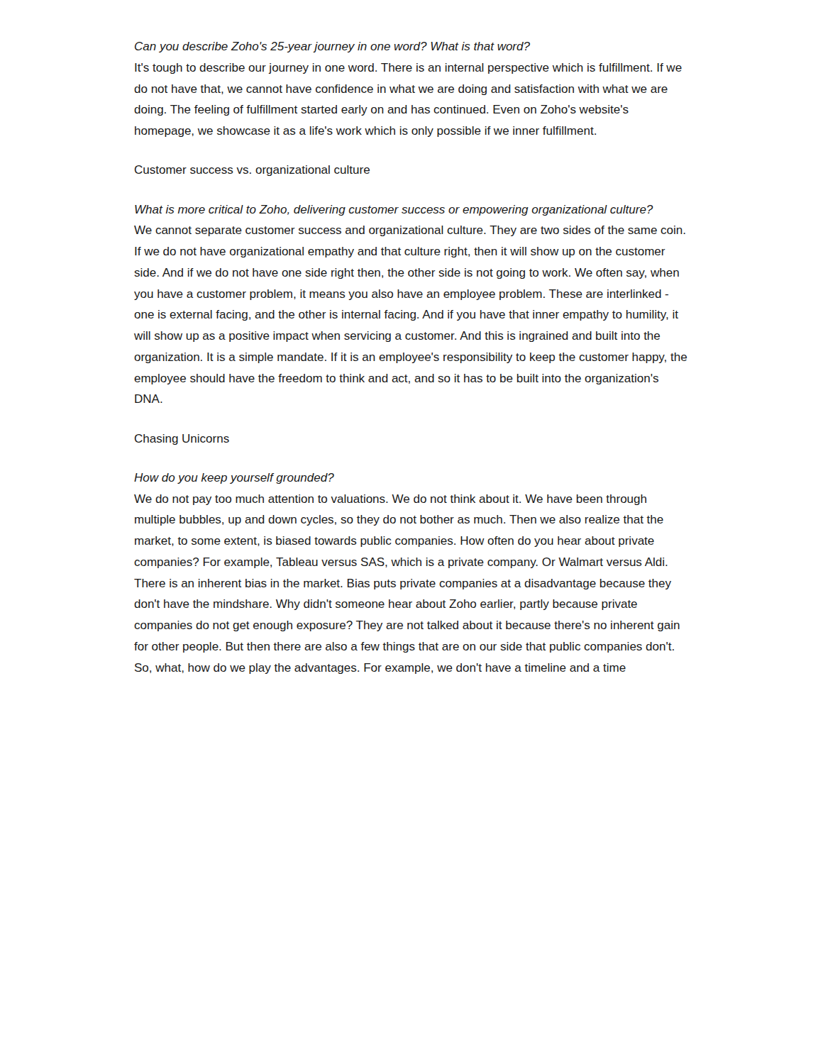Can you describe Zoho's 25-year journey in one word? What is that word?
It's tough to describe our journey in one word. There is an internal perspective which is fulfillment. If we do not have that, we cannot have confidence in what we are doing and satisfaction with what we are doing. The feeling of fulfillment started early on and has continued. Even on Zoho's website's homepage, we showcase it as a life's work which is only possible if we inner fulfillment.
Customer success vs. organizational culture
What is more critical to Zoho, delivering customer success or empowering organizational culture?
We cannot separate customer success and organizational culture. They are two sides of the same coin. If we do not have organizational empathy and that culture right, then it will show up on the customer side. And if we do not have one side right then, the other side is not going to work. We often say, when you have a customer problem, it means you also have an employee problem. These are interlinked - one is external facing, and the other is internal facing. And if you have that inner empathy to humility, it will show up as a positive impact when servicing a customer. And this is ingrained and built into the organization. It is a simple mandate. If it is an employee's responsibility to keep the customer happy, the employee should have the freedom to think and act, and so it has to be built into the organization's DNA.
Chasing Unicorns
How do you keep yourself grounded?
We do not pay too much attention to valuations. We do not think about it. We have been through multiple bubbles, up and down cycles, so they do not bother as much. Then we also realize that the market, to some extent, is biased towards public companies. How often do you hear about private companies? For example, Tableau versus SAS, which is a private company. Or Walmart versus Aldi. There is an inherent bias in the market. Bias puts private companies at a disadvantage because they don't have the mindshare. Why didn't someone hear about Zoho earlier, partly because private companies do not get enough exposure? They are not talked about it because there's no inherent gain for other people. But then there are also a few things that are on our side that public companies don't. So, what, how do we play the advantages. For example, we don't have a timeline and a time